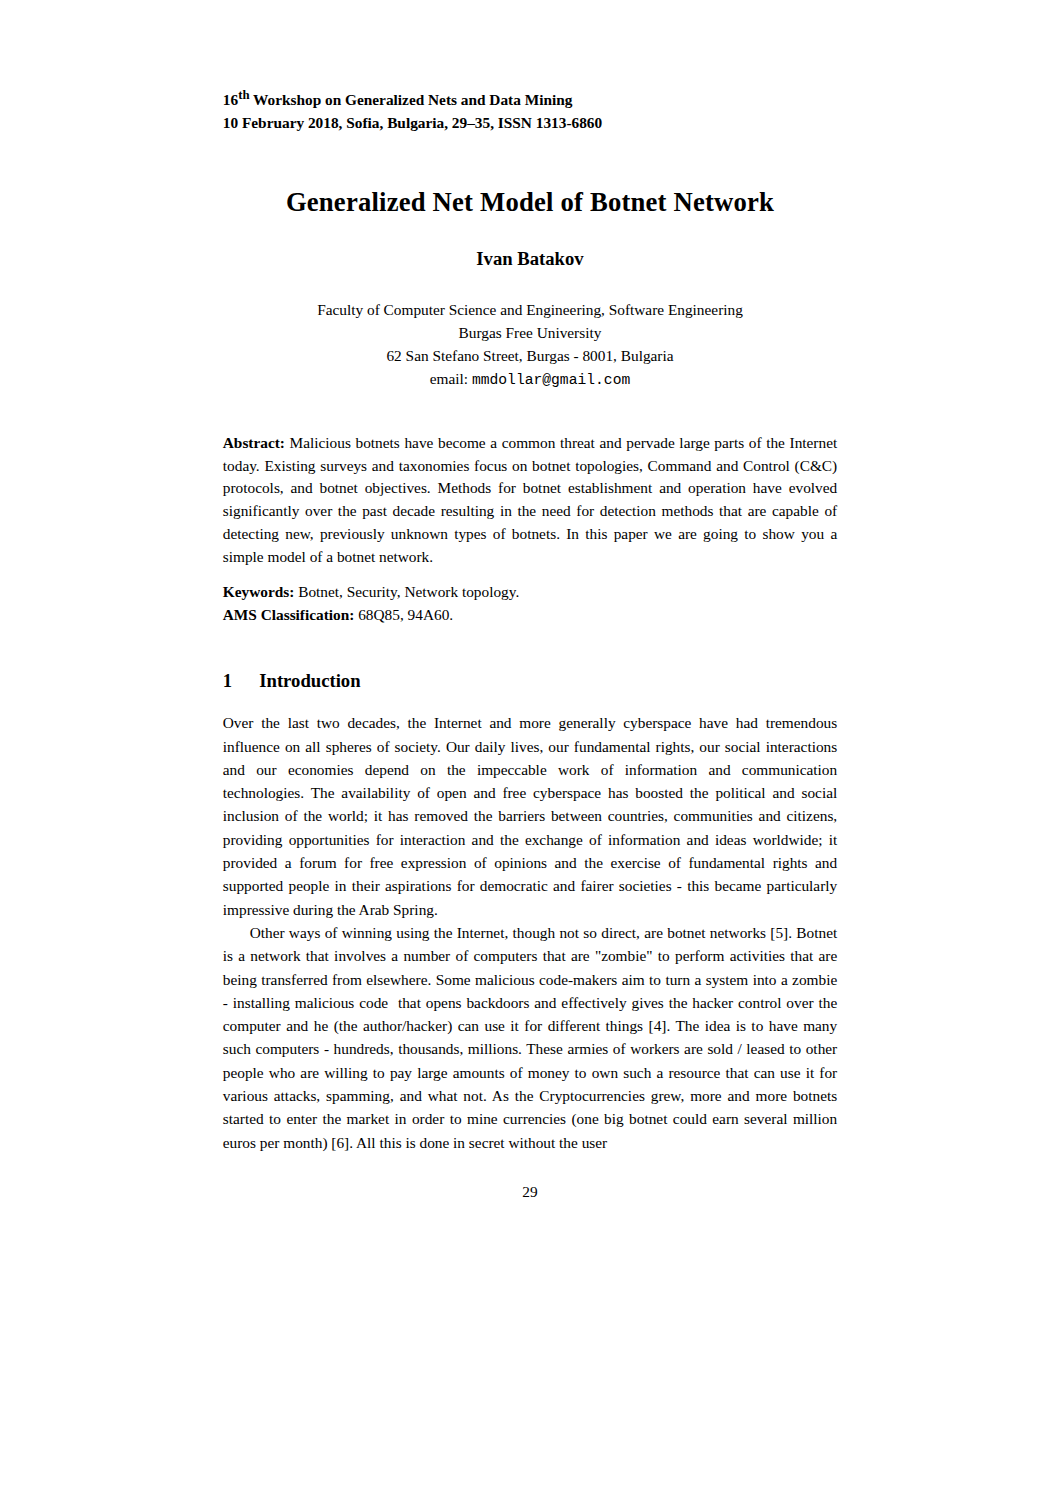16th Workshop on Generalized Nets and Data Mining
10 February 2018, Sofia, Bulgaria, 29–35, ISSN 1313-6860
Generalized Net Model of Botnet Network
Ivan Batakov
Faculty of Computer Science and Engineering, Software Engineering
Burgas Free University
62 San Stefano Street, Burgas - 8001, Bulgaria
email: mmdollar@gmail.com
Abstract: Malicious botnets have become a common threat and pervade large parts of the Internet today. Existing surveys and taxonomies focus on botnet topologies, Command and Control (C&C) protocols, and botnet objectives. Methods for botnet establishment and operation have evolved significantly over the past decade resulting in the need for detection methods that are capable of detecting new, previously unknown types of botnets. In this paper we are going to show you a simple model of a botnet network.
Keywords: Botnet, Security, Network topology.
AMS Classification: 68Q85, 94A60.
1 Introduction
Over the last two decades, the Internet and more generally cyberspace have had tremendous influence on all spheres of society. Our daily lives, our fundamental rights, our social interactions and our economies depend on the impeccable work of information and communication technologies. The availability of open and free cyberspace has boosted the political and social inclusion of the world; it has removed the barriers between countries, communities and citizens, providing opportunities for interaction and the exchange of information and ideas worldwide; it provided a forum for free expression of opinions and the exercise of fundamental rights and supported people in their aspirations for democratic and fairer societies - this became particularly impressive during the Arab Spring.
Other ways of winning using the Internet, though not so direct, are botnet networks [5]. Botnet is a network that involves a number of computers that are "zombie" to perform activities that are being transferred from elsewhere. Some malicious code-makers aim to turn a system into a zombie - installing malicious code that opens backdoors and effectively gives the hacker control over the computer and he (the author/hacker) can use it for different things [4]. The idea is to have many such computers - hundreds, thousands, millions. These armies of workers are sold / leased to other people who are willing to pay large amounts of money to own such a resource that can use it for various attacks, spamming, and what not. As the Cryptocurrencies grew, more and more botnets started to enter the market in order to mine currencies (one big botnet could earn several million euros per month) [6]. All this is done in secret without the user
29